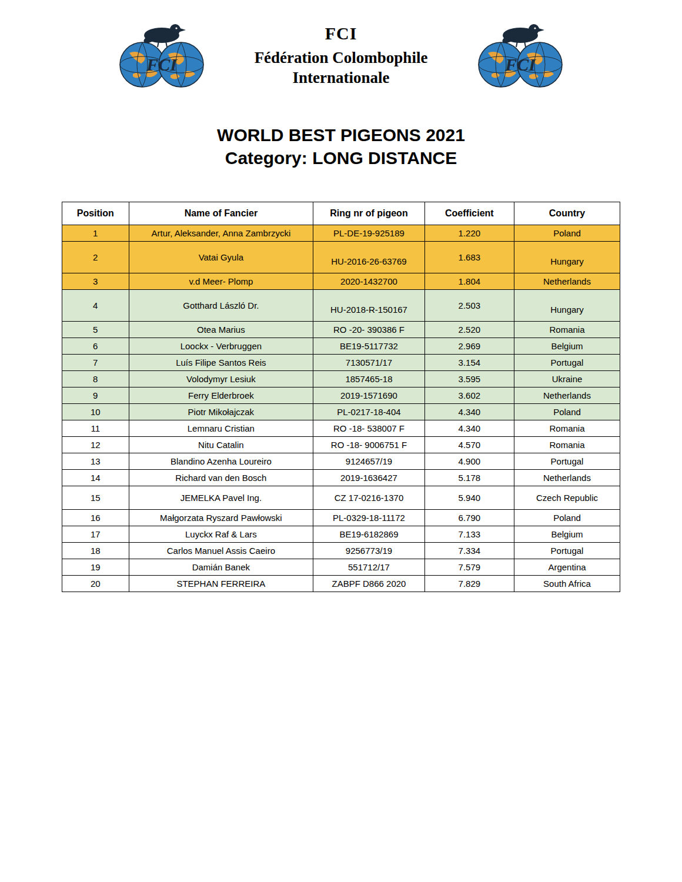FCI
FCI
Fédération Colombophile Internationale
FCI
WORLD BEST PIGEONS 2021
Category: LONG DISTANCE
| Position | Name of Fancier | Ring nr of pigeon | Coefficient | Country |
| --- | --- | --- | --- | --- |
| 1 | Artur, Aleksander, Anna Zambrzycki | PL-DE-19-925189 | 1.220 | Poland |
| 2 | Vatai Gyula | HU-2016-26-63769 | 1.683 | Hungary |
| 3 | v.d Meer- Plomp | 2020-1432700 | 1.804 | Netherlands |
| 4 | Gotthard László Dr. | HU-2018-R-150167 | 2.503 | Hungary |
| 5 | Otea Marius | RO -20- 390386 F | 2.520 | Romania |
| 6 | Loockx - Verbruggen | BE19-5117732 | 2.969 | Belgium |
| 7 | Luís Filipe Santos Reis | 7130571/17 | 3.154 | Portugal |
| 8 | Volodymyr Lesiuk | 1857465-18 | 3.595 | Ukraine |
| 9 | Ferry Elderbroek | 2019-1571690 | 3.602 | Netherlands |
| 10 | Piotr Mikołajczak | PL-0217-18-404 | 4.340 | Poland |
| 11 | Lemnaru Cristian | RO -18- 538007 F | 4.340 | Romania |
| 12 | Nitu Catalin | RO -18- 9006751 F | 4.570 | Romania |
| 13 | Blandino Azenha Loureiro | 9124657/19 | 4.900 | Portugal |
| 14 | Richard van den Bosch | 2019-1636427 | 5.178 | Netherlands |
| 15 | JEMELKA Pavel Ing. | CZ 17-0216-1370 | 5.940 | Czech Republic |
| 16 | Małgorzata Ryszard Pawłowski | PL-0329-18-11172 | 6.790 | Poland |
| 17 | Luyckx Raf & Lars | BE19-6182869 | 7.133 | Belgium |
| 18 | Carlos Manuel Assis Caeiro | 9256773/19 | 7.334 | Portugal |
| 19 | Damián Banek | 551712/17 | 7.579 | Argentina |
| 20 | STEPHAN FERREIRA | ZABPF D866 2020 | 7.829 | South Africa |